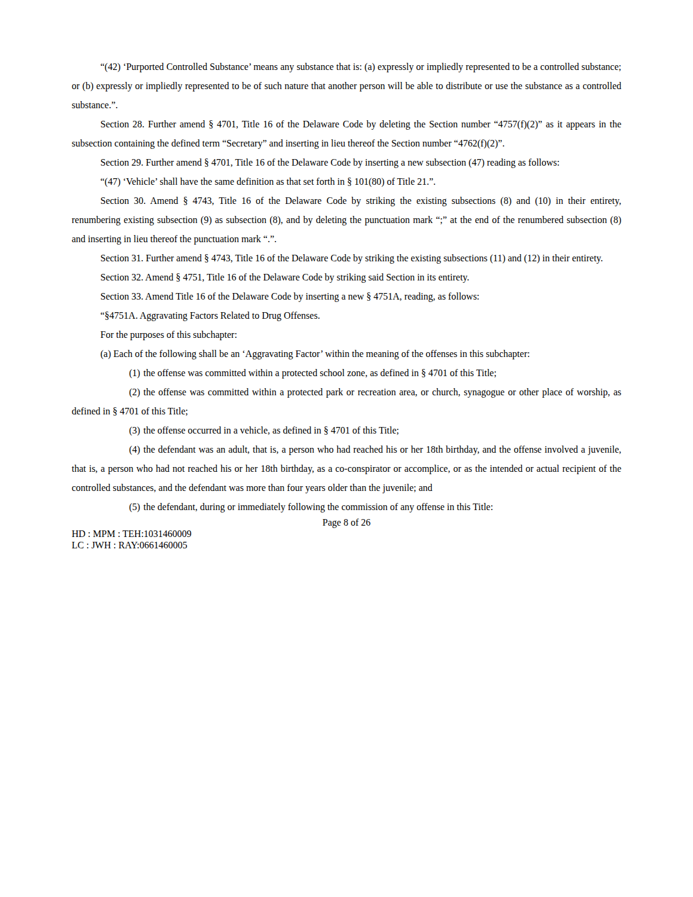“(42) ‘Purported Controlled Substance’ means any substance that is: (a) expressly or impliedly represented to be a controlled substance; or (b) expressly or impliedly represented to be of such nature that another person will be able to distribute or use the substance as a controlled substance.”.
Section 28. Further amend § 4701, Title 16 of the Delaware Code by deleting the Section number “4757(f)(2)” as it appears in the subsection containing the defined term “Secretary” and inserting in lieu thereof the Section number “4762(f)(2)”.
Section 29. Further amend § 4701, Title 16 of the Delaware Code by inserting a new subsection (47) reading as follows:
“(47) ‘Vehicle’ shall have the same definition as that set forth in § 101(80) of Title 21.”.
Section 30. Amend § 4743, Title 16 of the Delaware Code by striking the existing subsections (8) and (10) in their entirety, renumbering existing subsection (9) as subsection (8), and by deleting the punctuation mark “;” at the end of the renumbered subsection (8) and inserting in lieu thereof the punctuation mark “.”.
Section 31. Further amend § 4743, Title 16 of the Delaware Code by striking the existing subsections (11) and (12) in their entirety.
Section 32. Amend § 4751, Title 16 of the Delaware Code by striking said Section in its entirety.
Section 33. Amend Title 16 of the Delaware Code by inserting a new § 4751A, reading, as follows:
“§4751A. Aggravating Factors Related to Drug Offenses.
For the purposes of this subchapter:
(a) Each of the following shall be an ‘Aggravating Factor’ within the meaning of the offenses in this subchapter:
(1) the offense was committed within a protected school zone, as defined in § 4701 of this Title;
(2) the offense was committed within a protected park or recreation area, or church, synagogue or other place of worship, as defined in § 4701 of this Title;
(3) the offense occurred in a vehicle, as defined in § 4701 of this Title;
(4) the defendant was an adult, that is, a person who had reached his or her 18th birthday, and the offense involved a juvenile, that is, a person who had not reached his or her 18th birthday, as a co-conspirator or accomplice, or as the intended or actual recipient of the controlled substances, and the defendant was more than four years older than the juvenile; and
(5) the defendant, during or immediately following the commission of any offense in this Title:
Page 8 of 26
HD : MPM : TEH:1031460009
LC : JWH : RAY:0661460005